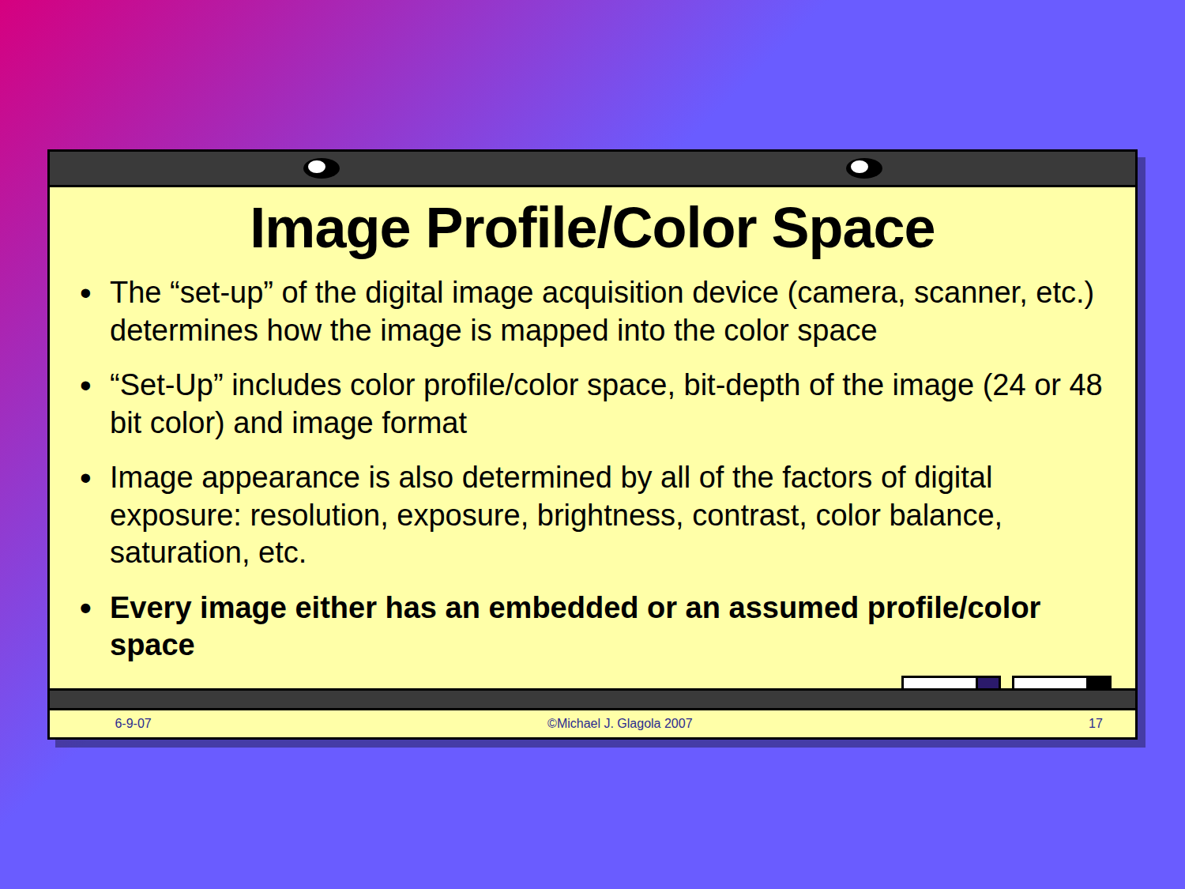Image Profile/Color Space
The “set-up” of the digital image acquisition device (camera, scanner, etc.) determines how the image is mapped into the color space
“Set-Up” includes color profile/color space, bit-depth of the image (24 or 48 bit color) and image format
Image appearance is also determined by all of the factors of digital exposure: resolution, exposure, brightness, contrast, color balance, saturation, etc.
Every image either has an embedded or an assumed profile/color space
6-9-07 ©Michael J. Glagola 2007 17